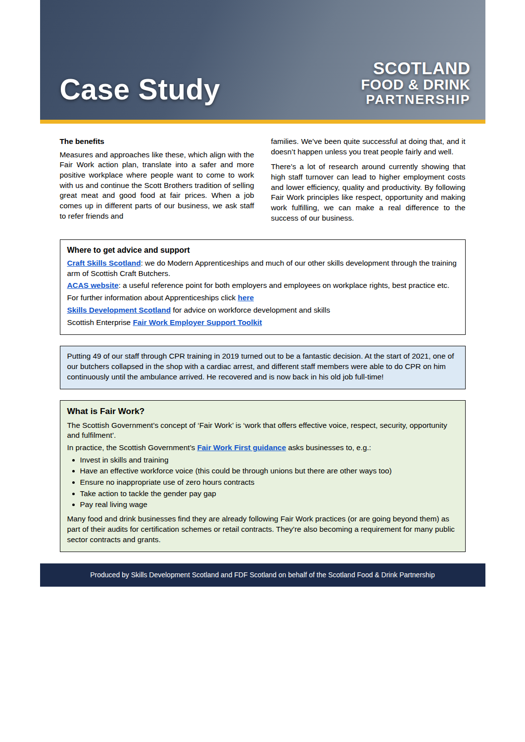Case Study
SCOTLAND
FOOD & DRINK
PARTNERSHIP
The benefits
Measures and approaches like these, which align with the Fair Work action plan, translate into a safer and more positive workplace where people want to come to work with us and continue the Scott Brothers tradition of selling great meat and good food at fair prices. When a job comes up in different parts of our business, we ask staff to refer friends and
families. We’ve been quite successful at doing that, and it doesn’t happen unless you treat people fairly and well.
There’s a lot of research around currently showing that high staff turnover can lead to higher employment costs and lower efficiency, quality and productivity. By following Fair Work principles like respect, opportunity and making work fulfilling, we can make a real difference to the success of our business.
Where to get advice and support
Craft Skills Scotland: we do Modern Apprenticeships and much of our other skills development through the training arm of Scottish Craft Butchers.
ACAS website: a useful reference point for both employers and employees on workplace rights, best practice etc.
For further information about Apprenticeships click here
Skills Development Scotland for advice on workforce development and skills
Scottish Enterprise Fair Work Employer Support Toolkit
Putting 49 of our staff through CPR training in 2019 turned out to be a fantastic decision. At the start of 2021, one of our butchers collapsed in the shop with a cardiac arrest, and different staff members were able to do CPR on him continuously until the ambulance arrived. He recovered and is now back in his old job full-time!
What is Fair Work?
The Scottish Government’s concept of ‘Fair Work’ is ‘work that offers effective voice, respect, security, opportunity and fulfilment’.
In practice, the Scottish Government’s Fair Work First guidance asks businesses to, e.g.:
Invest in skills and training
Have an effective workforce voice (this could be through unions but there are other ways too)
Ensure no inappropriate use of zero hours contracts
Take action to tackle the gender pay gap
Pay real living wage
Many food and drink businesses find they are already following Fair Work practices (or are going beyond them) as part of their audits for certification schemes or retail contracts. They’re also becoming a requirement for many public sector contracts and grants.
Produced by Skills Development Scotland and FDF Scotland on behalf of the Scotland Food & Drink Partnership